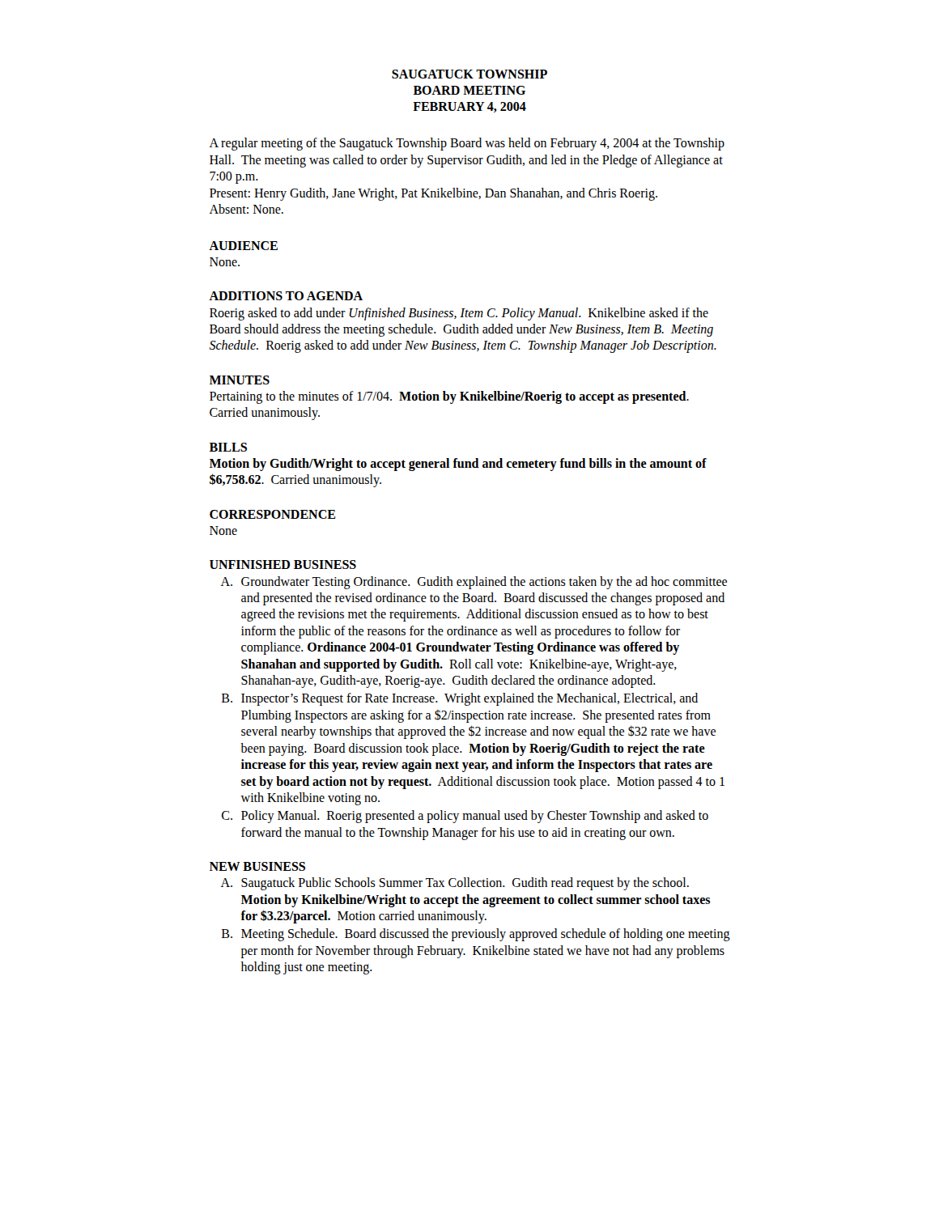SAUGATUCK TOWNSHIP
BOARD MEETING
FEBRUARY 4, 2004
A regular meeting of the Saugatuck Township Board was held on February 4, 2004 at the Township Hall. The meeting was called to order by Supervisor Gudith, and led in the Pledge of Allegiance at 7:00 p.m.
Present: Henry Gudith, Jane Wright, Pat Knikelbine, Dan Shanahan, and Chris Roerig.
Absent: None.
Audience
None.
Additions to Agenda
Roerig asked to add under Unfinished Business, Item C. Policy Manual. Knikelbine asked if the Board should address the meeting schedule. Gudith added under New Business, Item B. Meeting Schedule. Roerig asked to add under New Business, Item C. Township Manager Job Description.
Minutes
Pertaining to the minutes of 1/7/04. Motion by Knikelbine/Roerig to accept as presented. Carried unanimously.
Bills
Motion by Gudith/Wright to accept general fund and cemetery fund bills in the amount of $6,758.62. Carried unanimously.
Correspondence
None
Unfinished Business
Groundwater Testing Ordinance. Gudith explained the actions taken by the ad hoc committee and presented the revised ordinance to the Board. Board discussed the changes proposed and agreed the revisions met the requirements. Additional discussion ensued as to how to best inform the public of the reasons for the ordinance as well as procedures to follow for compliance. Ordinance 2004-01 Groundwater Testing Ordinance was offered by Shanahan and supported by Gudith. Roll call vote: Knikelbine-aye, Wright-aye, Shanahan-aye, Gudith-aye, Roerig-aye. Gudith declared the ordinance adopted.
Inspector’s Request for Rate Increase. Wright explained the Mechanical, Electrical, and Plumbing Inspectors are asking for a $2/inspection rate increase. She presented rates from several nearby townships that approved the $2 increase and now equal the $32 rate we have been paying. Board discussion took place. Motion by Roerig/Gudith to reject the rate increase for this year, review again next year, and inform the Inspectors that rates are set by board action not by request. Additional discussion took place. Motion passed 4 to 1 with Knikelbine voting no.
Policy Manual. Roerig presented a policy manual used by Chester Township and asked to forward the manual to the Township Manager for his use to aid in creating our own.
New Business
Saugatuck Public Schools Summer Tax Collection. Gudith read request by the school. Motion by Knikelbine/Wright to accept the agreement to collect summer school taxes for $3.23/parcel. Motion carried unanimously.
Meeting Schedule. Board discussed the previously approved schedule of holding one meeting per month for November through February. Knikelbine stated we have not had any problems holding just one meeting.